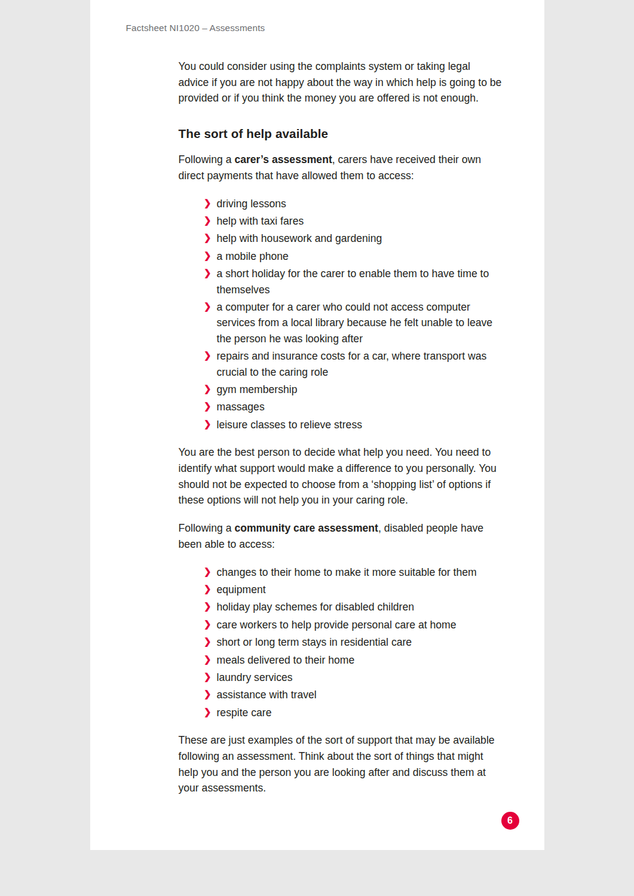Factsheet NI1020 – Assessments
You could consider using the complaints system or taking legal advice if you are not happy about the way in which help is going to be provided or if you think the money you are offered is not enough.
The sort of help available
Following a carer’s assessment, carers have received their own direct payments that have allowed them to access:
driving lessons
help with taxi fares
help with housework and gardening
a mobile phone
a short holiday for the carer to enable them to have time to themselves
a computer for a carer who could not access computer services from a local library because he felt unable to leave the person he was looking after
repairs and insurance costs for a car, where transport was crucial to the caring role
gym membership
massages
leisure classes to relieve stress
You are the best person to decide what help you need. You need to identify what support would make a difference to you personally. You should not be expected to choose from a ‘shopping list’ of options if these options will not help you in your caring role.
Following a community care assessment, disabled people have been able to access:
changes to their home to make it more suitable for them
equipment
holiday play schemes for disabled children
care workers to help provide personal care at home
short or long term stays in residential care
meals delivered to their home
laundry services
assistance with travel
respite care
These are just examples of the sort of support that may be available following an assessment. Think about the sort of things that might help you and the person you are looking after and discuss them at your assessments.
6